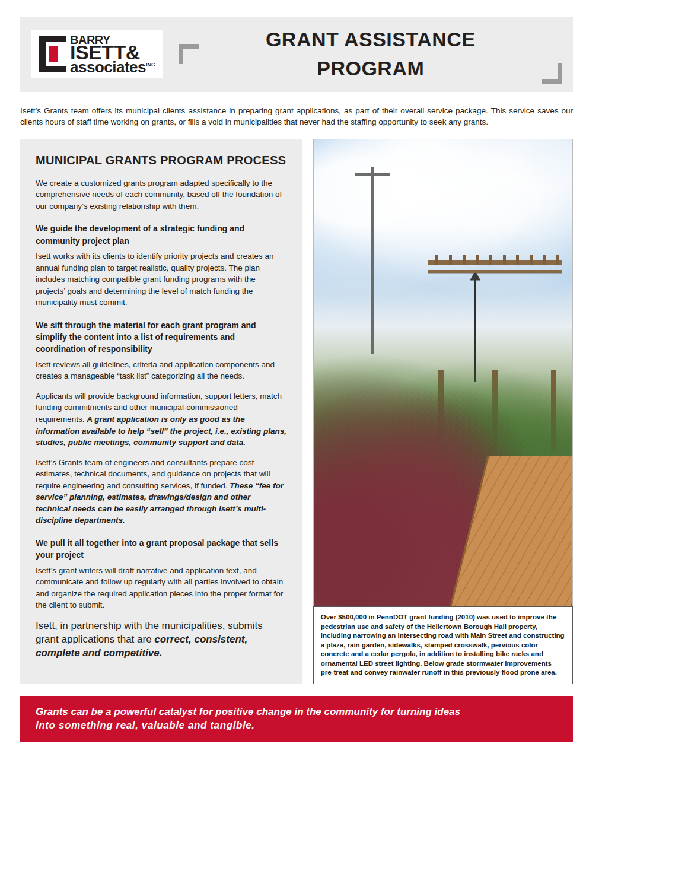BARRY ISETT& associatesINC
Grant Assistance Program
Isett’s Grants team offers its municipal clients assistance in preparing grant applications, as part of their overall service package. This service saves our clients hours of staff time working on grants, or fills a void in municipalities that never had the staffing opportunity to seek any grants.
MUNICIPAL GRANTS PROGRAM PROCESS
We create a customized grants program adapted specifically to the comprehensive needs of each community, based off the foundation of our company’s existing relationship with them.
We guide the development of a strategic funding and community project plan
Isett works with its clients to identify priority projects and creates an annual funding plan to target realistic, quality projects. The plan includes matching compatible grant funding programs with the projects’ goals and determining the level of match funding the municipality must commit.
We sift through the material for each grant program and simplify the content into a list of requirements and coordination of responsibility
Isett reviews all guidelines, criteria and application components and creates a manageable “task list” categorizing all the needs.
Applicants will provide background information, support letters, match funding commitments and other municipal-commissioned requirements. A grant application is only as good as the information available to help “sell” the project, i.e., existing plans, studies, public meetings, community support and data.
Isett’s Grants team of engineers and consultants prepare cost estimates, technical documents, and guidance on projects that will require engineering and consulting services, if funded. These “fee for service” planning, estimates, drawings/design and other technical needs can be easily arranged through Isett’s multi-discipline departments.
We pull it all together into a grant proposal package that sells your project
Isett’s grant writers will draft narrative and application text, and communicate and follow up regularly with all parties involved to obtain and organize the required application pieces into the proper format for the client to submit.
Isett, in partnership with the municipalities, submits grant applications that are correct, consistent, complete and competitive.
Over $500,000 in PennDOT grant funding (2010) was used to improve the pedestrian use and safety of the Hellertown Borough Hall property, including narrowing an intersecting road with Main Street and constructing a plaza, rain garden, sidewalks, stamped crosswalk, pervious color concrete and a cedar pergola, in addition to installing bike racks and ornamental LED street lighting. Below grade stormwater improvements pre-treat and convey rainwater runoff in this previously flood prone area.
Grants can be a powerful catalyst for positive change in the community for turning ideas
into something real, valuable and tangible.